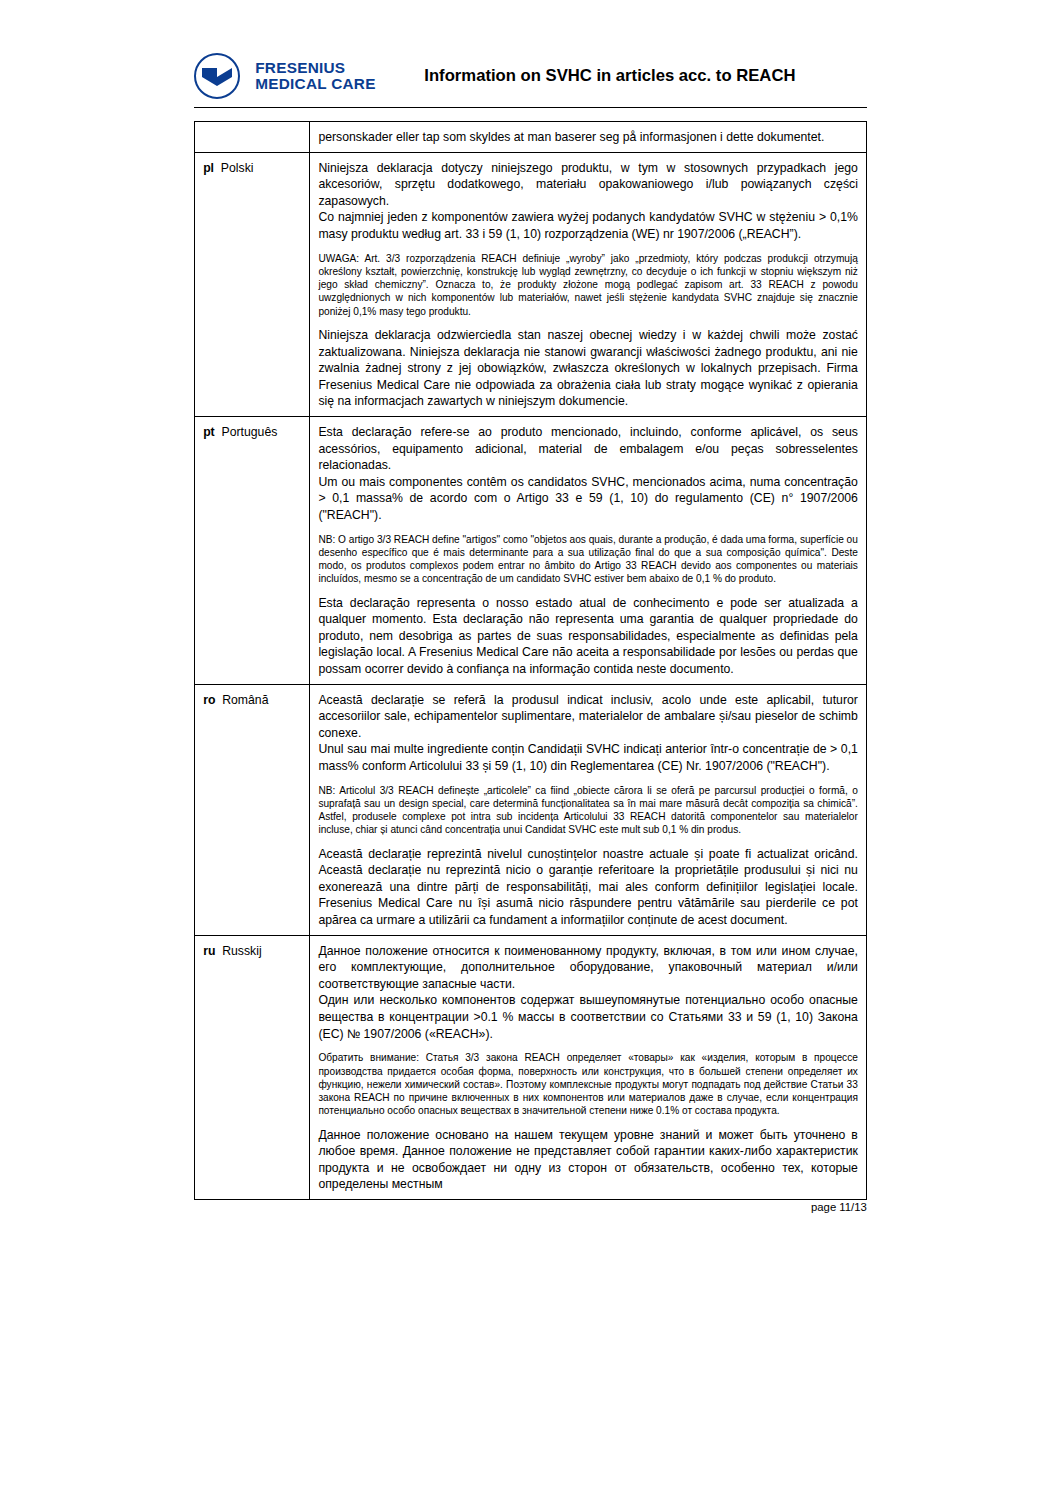FRESENIUS MEDICAL CARE
Information on SVHC in articles acc. to REACH
| | personskader eller tap som skyldes at man baserer seg på informasjonen i dette dokumentet. |
| pl Polski | Niniejsza deklaracja dotyczy niniejszego produktu, w tym w stosownych przypadkach jego akcesoriów, sprzętu dodatkowego, materiału opakowaniowego i/lub powiązanych części zapasowych. Co najmniej jeden z komponentów zawiera wyżej podanych kandydatów SVHC w stężeniu > 0,1% masy produktu według art. 33 i 59 (1, 10) rozporządzenia (WE) nr 1907/2006 („REACH”). UWAGA: Art. 3/3 rozporządzenia REACH definiuje „wyroby” jako „przedmioty, który podczas produkcji otrzymują określony kształt, powierzchnię, konstrukcję lub wygląd zewnętrzny, co decyduje o ich funkcji w stopniu większym niż jego skład chemiczny”. Oznacza to, że produkty złożone mogą podlegać zapisom art. 33 REACH z powodu uwzględnionych w nich komponentów lub materiałów, nawet jeśli stężenie kandydata SVHC znajduje się znacznie poniżej 0,1% masy tego produktu. Niniejsza deklaracja odzwierciedla stan naszej obecnej wiedzy i w każdej chwili może zostać zaktualizowana. Niniejsza deklaracja nie stanowi gwarancji właściwości żadnego produktu, ani nie zwalnia żadnej strony z jej obowiązków, zwłaszcza określonych w lokalnych przepisach. Firma Fresenius Medical Care nie odpowiada za obrażenia ciała lub straty mogące wynikać z opierania się na informacjach zawartych w niniejszym dokumencie. |
| pt Português | Esta declaração refere-se ao produto mencionado, incluindo, conforme aplicável, os seus acessórios, equipamento adicional, material de embalagem e/ou peças sobresselentes relacionadas. Um ou mais componentes contêm os candidatos SVHC, mencionados acima, numa concentração > 0,1 massa% de acordo com o Artigo 33 e 59 (1, 10) do regulamento (CE) n° 1907/2006 ("REACH"). NB: O artigo 3/3 REACH define "artigos" como "objetos aos quais, durante a produção, é dada uma forma, superfície ou desenho específico que é mais determinante para a sua utilização final do que a sua composição química". Deste modo, os produtos complexos podem entrar no âmbito do Artigo 33 REACH devido aos componentes ou materiais incluídos, mesmo se a concentração de um candidato SVHC estiver bem abaixo de 0,1 % do produto. Esta declaração representa o nosso estado atual de conhecimento e pode ser atualizada a qualquer momento. Esta declaração não representa uma garantia de qualquer propriedade do produto, nem desobriga as partes de suas responsabilidades, especialmente as definidas pela legislação local. A Fresenius Medical Care não aceita a responsabilidade por lesões ou perdas que possam ocorrer devido à confiança na informação contida neste documento. |
| ro Română | Această declarație se referă la produsul indicat inclusiv, acolo unde este aplicabil, tuturor accesoriilor sale, echipamentelor suplimentare, materialelor de ambalare și/sau pieselor de schimb conexe. Unul sau mai multe ingrediente conțin Candidații SVHC indicați anterior într-o concentrație de > 0,1 mass% conform Articolului 33 și 59 (1, 10) din Reglementarea (CE) Nr. 1907/2006 ("REACH"). NB: Articolul 3/3 REACH definește „articolele” ca fiind „obiecte cărora li se oferă pe parcursul producției o formă, o suprafață sau un design special, care determină funcționalitatea sa în mai mare măsură decât compoziția sa chimică”. Astfel, produsele complexe pot intra sub incidența Articolului 33 REACH datorită componentelor sau materialelor incluse, chiar și atunci când concentrația unui Candidat SVHC este mult sub 0,1 % din produs. Această declarație reprezintă nivelul cunoștințelor noastre actuale și poate fi actualizat oricând. Această declarație nu reprezintă nicio o garanție referitoare la proprietățile produsului și nici nu exonerează una dintre părți de responsabilități, mai ales conform definițiilor legislației locale. Fresenius Medical Care nu își asumă nicio răspundere pentru vătămările sau pierderile ce pot apărea ca urmare a utilizării ca fundament a informațiilor conținute de acest document. |
| ru Russkij | Данное положение относится к поименованному продукту, включая, в том или ином случае, его комплектующие, дополнительное оборудование, упаковочный материал и/или соответствующие запасные части. Один или несколько компонентов содержат вышеупомянутые потенциально особо опасные вещества в концентрации >0.1 % массы в соответствии со Статьями 33 и 59 (1, 10) Закона (ЕС) № 1907/2006 («REACH»). Обратить внимание: Статья 3/3 закона REACH определяет «товары» как «изделия, которым в процессе производства придается особая форма, поверхность или конструкция, что в большей степени определяет их функцию, нежели химический состав». Поэтому комплексные продукты могут подпадать под действие Статьи 33 закона REACH по причине включенных в них компонентов или материалов даже в случае, если концентрация потенциально особо опасных веществах в значительной степени ниже 0.1% от состава продукта. Данное положение основано на нашем текущем уровне знаний и может быть уточнено в любое время. Данное положение не представляет собой гарантии каких-либо характеристик продукта и не освобождает ни одну из сторон от обязательств, особенно тех, которые определены местным |
page 11/13